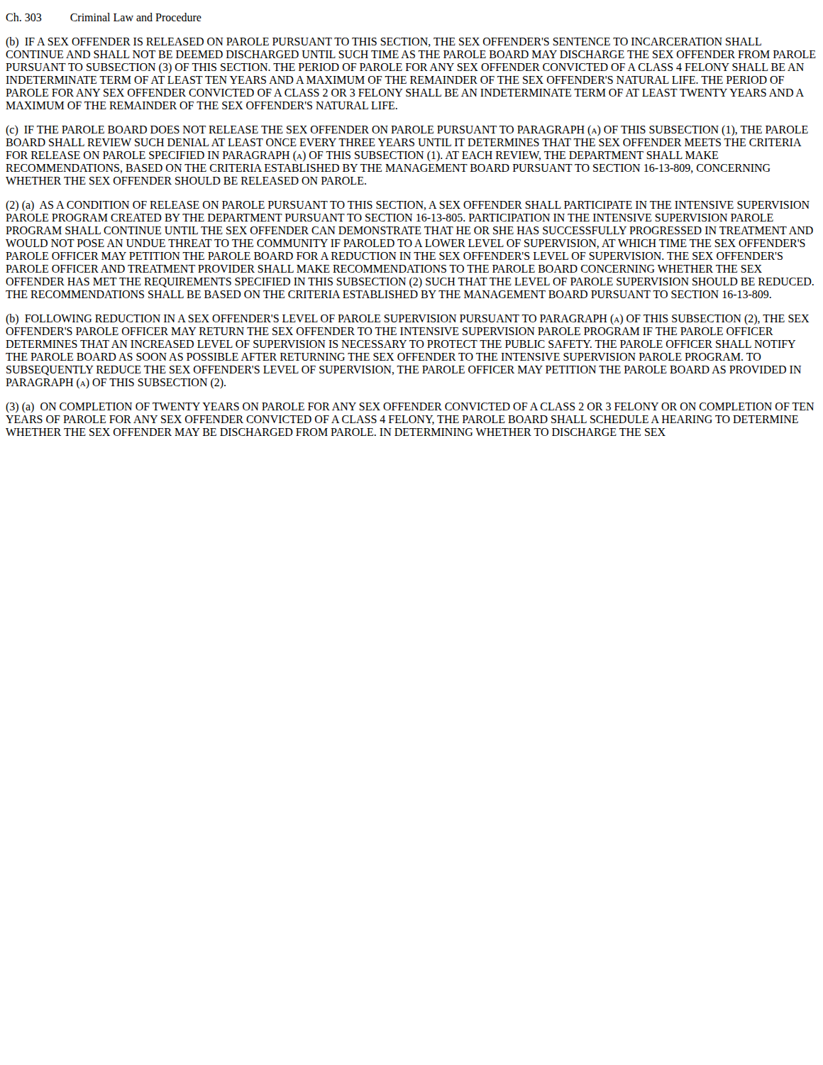Ch. 303 Criminal Law and Procedure
(b) IF A SEX OFFENDER IS RELEASED ON PAROLE PURSUANT TO THIS SECTION, THE SEX OFFENDER'S SENTENCE TO INCARCERATION SHALL CONTINUE AND SHALL NOT BE DEEMED DISCHARGED UNTIL SUCH TIME AS THE PAROLE BOARD MAY DISCHARGE THE SEX OFFENDER FROM PAROLE PURSUANT TO SUBSECTION (3) OF THIS SECTION. THE PERIOD OF PAROLE FOR ANY SEX OFFENDER CONVICTED OF A CLASS 4 FELONY SHALL BE AN INDETERMINATE TERM OF AT LEAST TEN YEARS AND A MAXIMUM OF THE REMAINDER OF THE SEX OFFENDER'S NATURAL LIFE. THE PERIOD OF PAROLE FOR ANY SEX OFFENDER CONVICTED OF A CLASS 2 OR 3 FELONY SHALL BE AN INDETERMINATE TERM OF AT LEAST TWENTY YEARS AND A MAXIMUM OF THE REMAINDER OF THE SEX OFFENDER'S NATURAL LIFE.
(c) IF THE PAROLE BOARD DOES NOT RELEASE THE SEX OFFENDER ON PAROLE PURSUANT TO PARAGRAPH (a) OF THIS SUBSECTION (1), THE PAROLE BOARD SHALL REVIEW SUCH DENIAL AT LEAST ONCE EVERY THREE YEARS UNTIL IT DETERMINES THAT THE SEX OFFENDER MEETS THE CRITERIA FOR RELEASE ON PAROLE SPECIFIED IN PARAGRAPH (a) OF THIS SUBSECTION (1). AT EACH REVIEW, THE DEPARTMENT SHALL MAKE RECOMMENDATIONS, BASED ON THE CRITERIA ESTABLISHED BY THE MANAGEMENT BOARD PURSUANT TO SECTION 16-13-809, CONCERNING WHETHER THE SEX OFFENDER SHOULD BE RELEASED ON PAROLE.
(2) (a) AS A CONDITION OF RELEASE ON PAROLE PURSUANT TO THIS SECTION, A SEX OFFENDER SHALL PARTICIPATE IN THE INTENSIVE SUPERVISION PAROLE PROGRAM CREATED BY THE DEPARTMENT PURSUANT TO SECTION 16-13-805. PARTICIPATION IN THE INTENSIVE SUPERVISION PAROLE PROGRAM SHALL CONTINUE UNTIL THE SEX OFFENDER CAN DEMONSTRATE THAT HE OR SHE HAS SUCCESSFULLY PROGRESSED IN TREATMENT AND WOULD NOT POSE AN UNDUE THREAT TO THE COMMUNITY IF PAROLED TO A LOWER LEVEL OF SUPERVISION, AT WHICH TIME THE SEX OFFENDER'S PAROLE OFFICER MAY PETITION THE PAROLE BOARD FOR A REDUCTION IN THE SEX OFFENDER'S LEVEL OF SUPERVISION. THE SEX OFFENDER'S PAROLE OFFICER AND TREATMENT PROVIDER SHALL MAKE RECOMMENDATIONS TO THE PAROLE BOARD CONCERNING WHETHER THE SEX OFFENDER HAS MET THE REQUIREMENTS SPECIFIED IN THIS SUBSECTION (2) SUCH THAT THE LEVEL OF PAROLE SUPERVISION SHOULD BE REDUCED. THE RECOMMENDATIONS SHALL BE BASED ON THE CRITERIA ESTABLISHED BY THE MANAGEMENT BOARD PURSUANT TO SECTION 16-13-809.
(b) FOLLOWING REDUCTION IN A SEX OFFENDER'S LEVEL OF PAROLE SUPERVISION PURSUANT TO PARAGRAPH (a) OF THIS SUBSECTION (2), THE SEX OFFENDER'S PAROLE OFFICER MAY RETURN THE SEX OFFENDER TO THE INTENSIVE SUPERVISION PAROLE PROGRAM IF THE PAROLE OFFICER DETERMINES THAT AN INCREASED LEVEL OF SUPERVISION IS NECESSARY TO PROTECT THE PUBLIC SAFETY. THE PAROLE OFFICER SHALL NOTIFY THE PAROLE BOARD AS SOON AS POSSIBLE AFTER RETURNING THE SEX OFFENDER TO THE INTENSIVE SUPERVISION PAROLE PROGRAM. TO SUBSEQUENTLY REDUCE THE SEX OFFENDER'S LEVEL OF SUPERVISION, THE PAROLE OFFICER MAY PETITION THE PAROLE BOARD AS PROVIDED IN PARAGRAPH (a) OF THIS SUBSECTION (2).
(3) (a) ON COMPLETION OF TWENTY YEARS ON PAROLE FOR ANY SEX OFFENDER CONVICTED OF A CLASS 2 OR 3 FELONY OR ON COMPLETION OF TEN YEARS OF PAROLE FOR ANY SEX OFFENDER CONVICTED OF A CLASS 4 FELONY, THE PAROLE BOARD SHALL SCHEDULE A HEARING TO DETERMINE WHETHER THE SEX OFFENDER MAY BE DISCHARGED FROM PAROLE. IN DETERMINING WHETHER TO DISCHARGE THE SEX